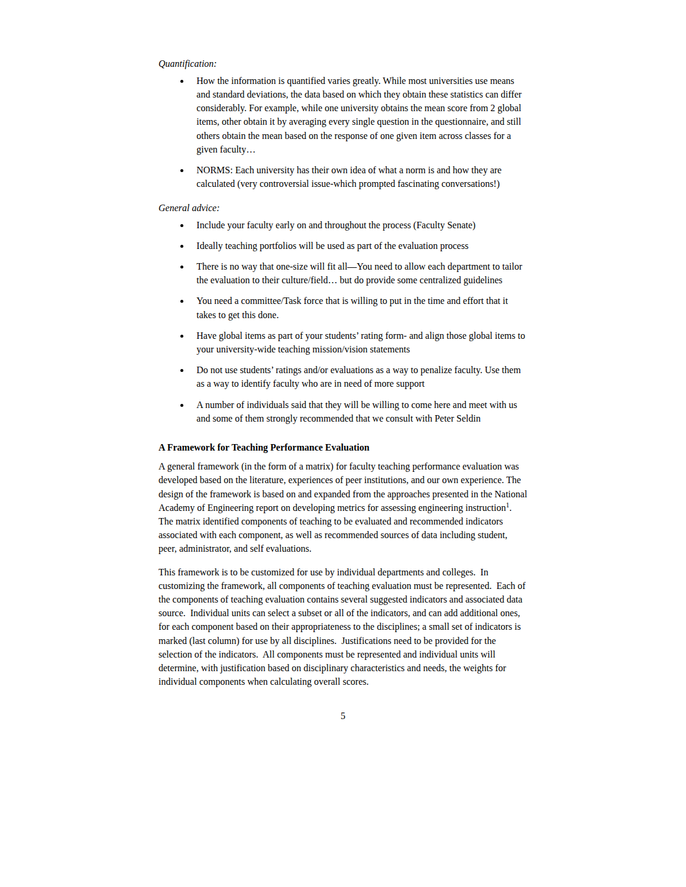Quantification:
How the information is quantified varies greatly. While most universities use means and standard deviations, the data based on which they obtain these statistics can differ considerably. For example, while one university obtains the mean score from 2 global items, other obtain it by averaging every single question in the questionnaire, and still others obtain the mean based on the response of one given item across classes for a given faculty…
NORMS: Each university has their own idea of what a norm is and how they are calculated (very controversial issue-which prompted fascinating conversations!)
General advice:
Include your faculty early on and throughout the process (Faculty Senate)
Ideally teaching portfolios will be used as part of the evaluation process
There is no way that one-size will fit all—You need to allow each department to tailor the evaluation to their culture/field… but do provide some centralized guidelines
You need a committee/Task force that is willing to put in the time and effort that it takes to get this done.
Have global items as part of your students’ rating form- and align those global items to your university-wide teaching mission/vision statements
Do not use students’ ratings and/or evaluations as a way to penalize faculty. Use them as a way to identify faculty who are in need of more support
A number of individuals said that they will be willing to come here and meet with us and some of them strongly recommended that we consult with Peter Seldin
A Framework for Teaching Performance Evaluation
A general framework (in the form of a matrix) for faculty teaching performance evaluation was developed based on the literature, experiences of peer institutions, and our own experience. The design of the framework is based on and expanded from the approaches presented in the National Academy of Engineering report on developing metrics for assessing engineering instruction1. The matrix identified components of teaching to be evaluated and recommended indicators associated with each component, as well as recommended sources of data including student, peer, administrator, and self evaluations.
This framework is to be customized for use by individual departments and colleges. In customizing the framework, all components of teaching evaluation must be represented. Each of the components of teaching evaluation contains several suggested indicators and associated data source. Individual units can select a subset or all of the indicators, and can add additional ones, for each component based on their appropriateness to the disciplines; a small set of indicators is marked (last column) for use by all disciplines. Justifications need to be provided for the selection of the indicators. All components must be represented and individual units will determine, with justification based on disciplinary characteristics and needs, the weights for individual components when calculating overall scores.
5